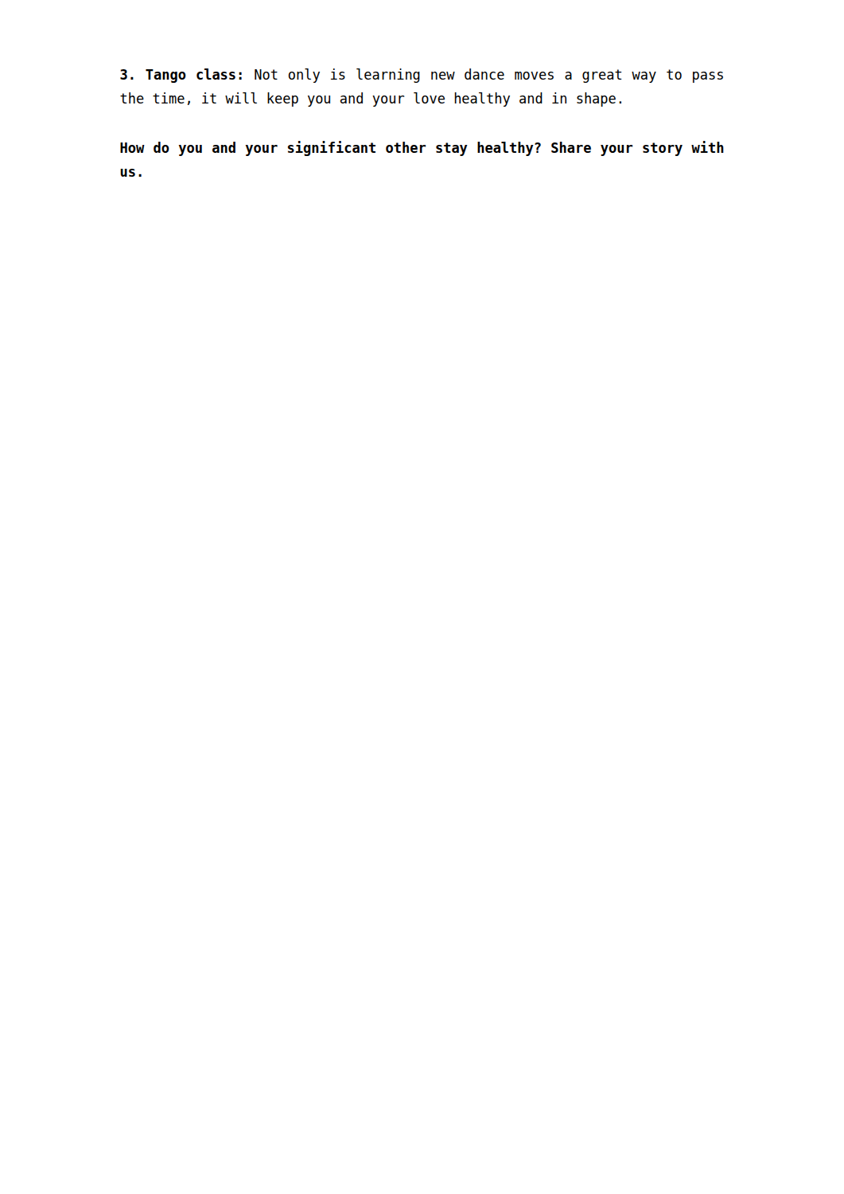3. Tango class: Not only is learning new dance moves a great way to pass the time, it will keep you and your love healthy and in shape.
How do you and your significant other stay healthy? Share your story with us.